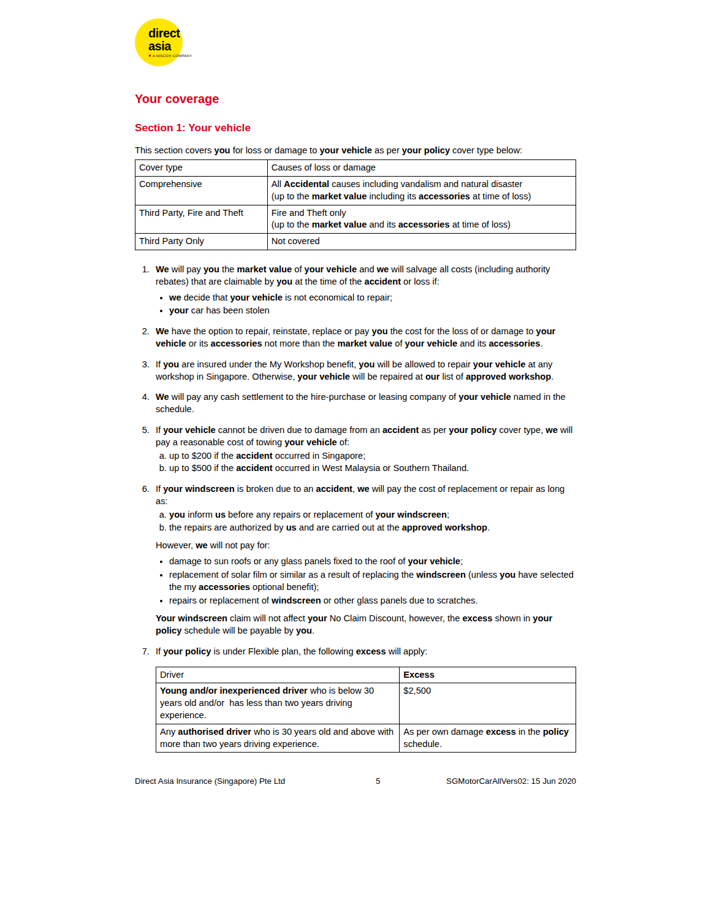direct
asia
● A HISCOX COMPANY
Your coverage
Section 1: Your vehicle
This section covers you for loss or damage to your vehicle as per your policy cover type below:
| Cover type | Causes of loss or damage |
| Comprehensive | All Accidental causes including vandalism and natural disaster (up to the market value including its accessories at time of loss) |
| Third Party, Fire and Theft | Fire and Theft only (up to the market value and its accessories at time of loss) |
| Third Party Only | Not covered |
We will pay you the market value of your vehicle and we will salvage all costs (including authority rebates) that are claimable by you at the time of the accident or loss if:
we decide that your vehicle is not economical to repair;
your car has been stolen
We have the option to repair, reinstate, replace or pay you the cost for the loss of or damage to your vehicle or its accessories not more than the market value of your vehicle and its accessories.
If you are insured under the My Workshop benefit, you will be allowed to repair your vehicle at any workshop in Singapore. Otherwise, your vehicle will be repaired at our list of approved workshop.
We will pay any cash settlement to the hire-purchase or leasing company of your vehicle named in the schedule.
If your vehicle cannot be driven due to damage from an accident as per your policy cover type, we will pay a reasonable cost of towing your vehicle of:
up to $200 if the accident occurred in Singapore;
up to $500 if the accident occurred in West Malaysia or Southern Thailand.
If your windscreen is broken due to an accident, we will pay the cost of replacement or repair as long as:
you inform us before any repairs or replacement of your windscreen;
the repairs are authorized by us and are carried out at the approved workshop.
However, we will not pay for:
damage to sun roofs or any glass panels fixed to the roof of your vehicle;
replacement of solar film or similar as a result of replacing the windscreen (unless you have selected the my accessories optional benefit);
repairs or replacement of windscreen or other glass panels due to scratches.
Your windscreen claim will not affect your No Claim Discount, however, the excess shown in your policy schedule will be payable by you.
If your policy is under Flexible plan, the following excess will apply:
| Driver | Excess |
| Young and/or inexperienced driver who is below 30 years old and/or has less than two years driving experience. | $2,500 |
| Any authorised driver who is 30 years old and above with more than two years driving experience. | As per own damage excess in the policy schedule. |
Direct Asia Insurance (Singapore) Pte Ltd
5
SGMotorCarAllVers02: 15 Jun 2020